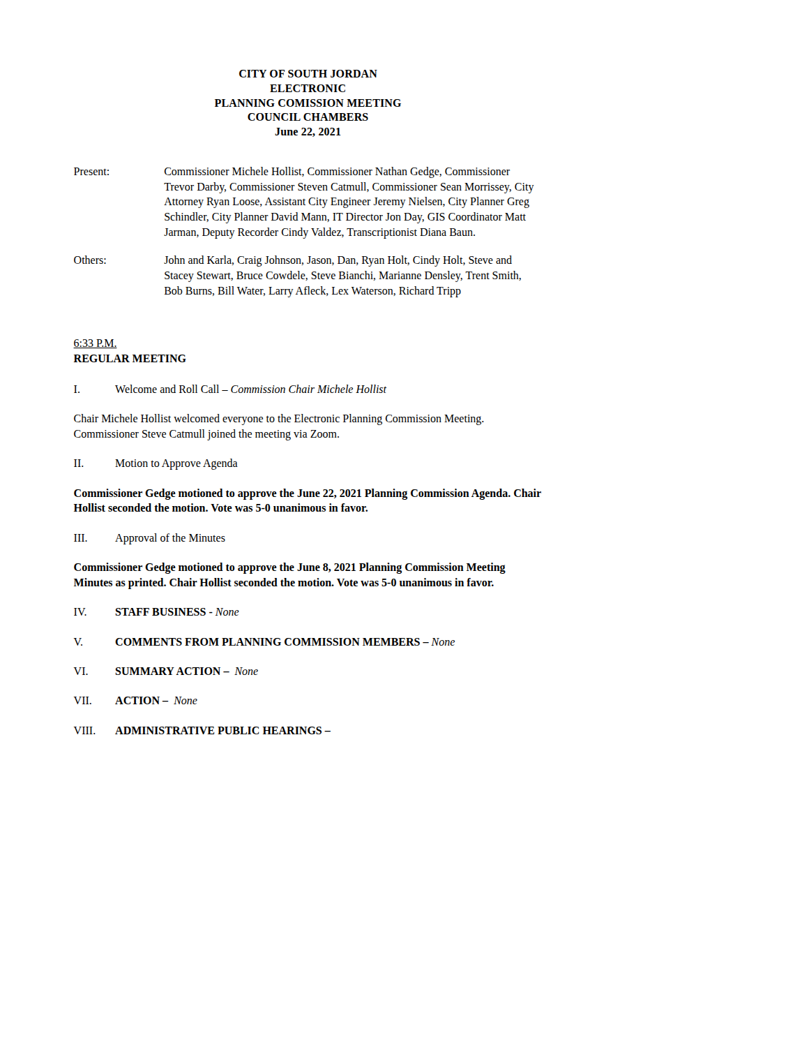CITY OF SOUTH JORDAN
ELECTRONIC
PLANNING COMISSION MEETING
COUNCIL CHAMBERS
June 22, 2021
| Present: | Commissioner Michele Hollist, Commissioner Nathan Gedge, Commissioner Trevor Darby, Commissioner Steven Catmull, Commissioner Sean Morrissey, City Attorney Ryan Loose, Assistant City Engineer Jeremy Nielsen, City Planner Greg Schindler, City Planner David Mann, IT Director Jon Day, GIS Coordinator Matt Jarman, Deputy Recorder Cindy Valdez, Transcriptionist Diana Baun. |
| Others: | John and Karla, Craig Johnson, Jason, Dan, Ryan Holt, Cindy Holt, Steve and Stacey Stewart, Bruce Cowdele, Steve Bianchi, Marianne Densley, Trent Smith, Bob Burns, Bill Water, Larry Afleck, Lex Waterson, Richard Tripp |
6:33 P.M.
REGULAR MEETING
I. Welcome and Roll Call – Commission Chair Michele Hollist
Chair Michele Hollist welcomed everyone to the Electronic Planning Commission Meeting. Commissioner Steve Catmull joined the meeting via Zoom.
II. Motion to Approve Agenda
Commissioner Gedge motioned to approve the June 22, 2021 Planning Commission Agenda. Chair Hollist seconded the motion. Vote was 5-0 unanimous in favor.
III. Approval of the Minutes
Commissioner Gedge motioned to approve the June 8, 2021 Planning Commission Meeting Minutes as printed. Chair Hollist seconded the motion. Vote was 5-0 unanimous in favor.
IV. STAFF BUSINESS - None
V. COMMENTS FROM PLANNING COMMISSION MEMBERS – None
VI. SUMMARY ACTION – None
VII. ACTION – None
VIII. ADMINISTRATIVE PUBLIC HEARINGS –